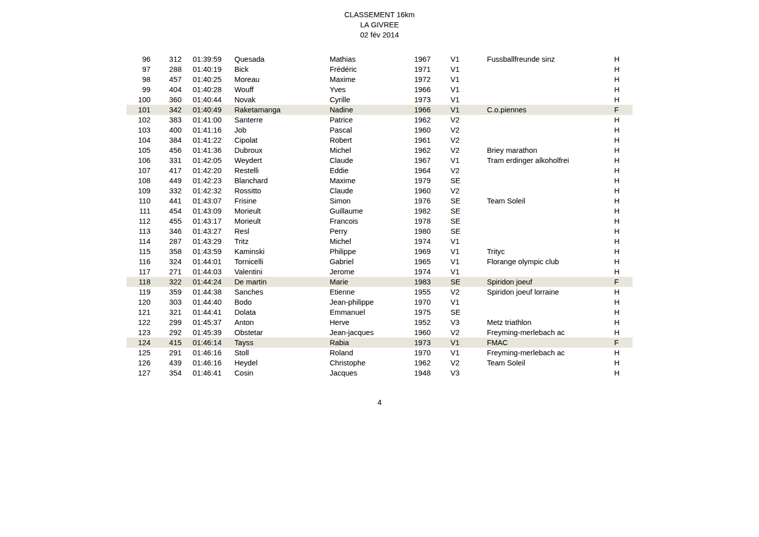CLASSEMENT 16km
LA GIVREE
02 fév 2014
| 96 | 312 | 01:39:59 | Quesada | Mathias | 1967 | V1 | Fussballfreunde sinz | H |
| 97 | 288 | 01:40:19 | Bick | Frédéric | 1971 | V1 | | H |
| 98 | 457 | 01:40:25 | Moreau | Maxime | 1972 | V1 | | H |
| 99 | 404 | 01:40:28 | Wouff | Yves | 1966 | V1 | | H |
| 100 | 360 | 01:40:44 | Novak | Cyrille | 1973 | V1 | | H |
| 101 | 342 | 01:40:49 | Raketamanga | Nadine | 1966 | V1 | C.o.piennes | F |
| 102 | 383 | 01:41:00 | Santerre | Patrice | 1962 | V2 | | H |
| 103 | 400 | 01:41:16 | Job | Pascal | 1960 | V2 | | H |
| 104 | 384 | 01:41:22 | Cipolat | Robert | 1961 | V2 | | H |
| 105 | 456 | 01:41:36 | Dubroux | Michel | 1962 | V2 | Briey marathon | H |
| 106 | 331 | 01:42:05 | Weydert | Claude | 1967 | V1 | Tram erdinger alkoholfrei | H |
| 107 | 417 | 01:42:20 | Restelli | Eddie | 1964 | V2 | | H |
| 108 | 449 | 01:42:23 | Blanchard | Maxime | 1979 | SE | | H |
| 109 | 332 | 01:42:32 | Rossitto | Claude | 1960 | V2 | | H |
| 110 | 441 | 01:43:07 | Frisine | Simon | 1976 | SE | Team Soleil | H |
| 111 | 454 | 01:43:09 | Morieult | Guillaume | 1982 | SE | | H |
| 112 | 455 | 01:43:17 | Morieult | Francois | 1978 | SE | | H |
| 113 | 346 | 01:43:27 | Resl | Perry | 1980 | SE | | H |
| 114 | 287 | 01:43:29 | Tritz | Michel | 1974 | V1 | | H |
| 115 | 358 | 01:43:59 | Kaminski | Philippe | 1969 | V1 | Trityc | H |
| 116 | 324 | 01:44:01 | Tornicelli | Gabriel | 1965 | V1 | Florange olympic club | H |
| 117 | 271 | 01:44:03 | Valentini | Jerome | 1974 | V1 | | H |
| 118 | 322 | 01:44:24 | De martin | Marie | 1983 | SE | Spiridon joeuf | F |
| 119 | 359 | 01:44:38 | Sanches | Etienne | 1955 | V2 | Spiridon joeuf lorraine | H |
| 120 | 303 | 01:44:40 | Bodo | Jean-philippe | 1970 | V1 | | H |
| 121 | 321 | 01:44:41 | Dolata | Emmanuel | 1975 | SE | | H |
| 122 | 299 | 01:45:37 | Anton | Herve | 1952 | V3 | Metz triathlon | H |
| 123 | 292 | 01:45:39 | Obstetar | Jean-jacques | 1960 | V2 | Freyming-merlebach ac | H |
| 124 | 415 | 01:46:14 | Tayss | Rabia | 1973 | V1 | FMAC | F |
| 125 | 291 | 01:46:16 | Stoll | Roland | 1970 | V1 | Freyming-merlebach ac | H |
| 126 | 439 | 01:46:16 | Heydel | Christophe | 1962 | V2 | Team Soleil | H |
| 127 | 354 | 01:46:41 | Cosin | Jacques | 1948 | V3 | | H |
4